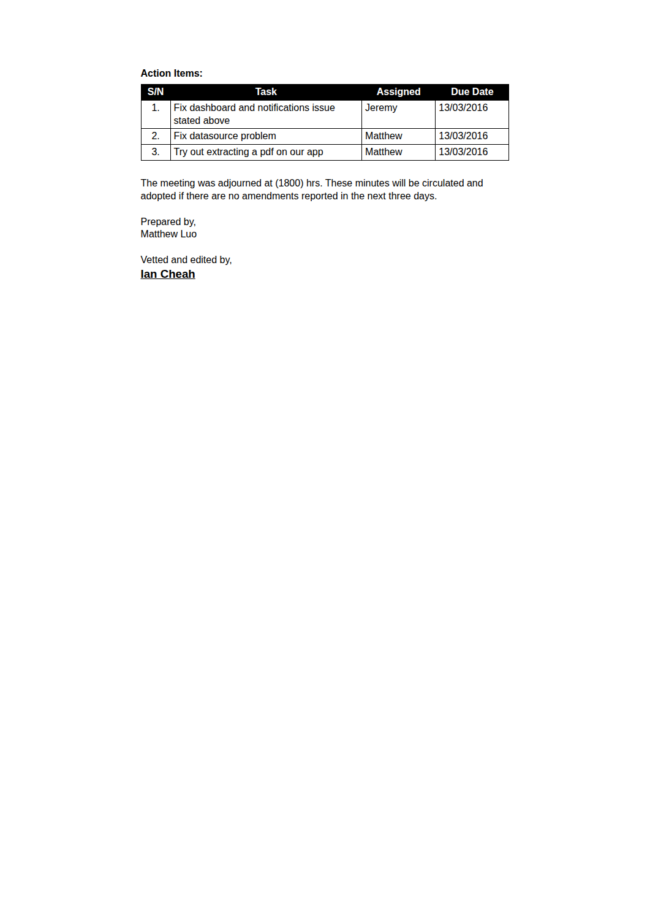Action Items:
| S/N | Task | Assigned | Due Date |
| --- | --- | --- | --- |
| 1. | Fix dashboard and notifications issue stated above | Jeremy | 13/03/2016 |
| 2. | Fix datasource problem | Matthew | 13/03/2016 |
| 3. | Try out extracting a pdf on our app | Matthew | 13/03/2016 |
The meeting was adjourned at (1800) hrs. These minutes will be circulated and adopted if there are no amendments reported in the next three days.
Prepared by,
Matthew Luo
Vetted and edited by,
Ian Cheah